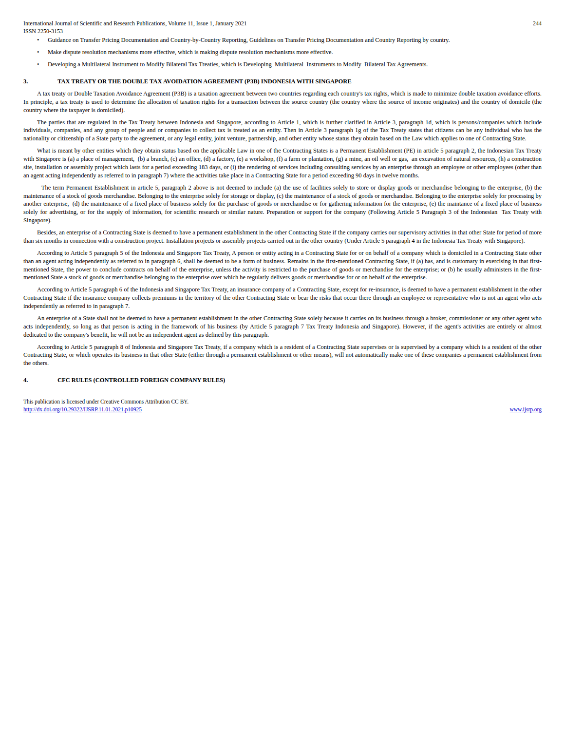International Journal of Scientific and Research Publications, Volume 11, Issue 1, January 2021 244
ISSN 2250-3153
• Guidance on Transfer Pricing Documentation and Country-by-Country Reporting, Guidelines on Transfer Pricing Documentation and Country Reporting by country.
• Make dispute resolution mechanisms more effective, which is making dispute resolution mechanisms more effective.
• Developing a Multilateral Instrument to Modify Bilateral Tax Treaties, which is Developing Multilateral Instruments to Modify Bilateral Tax Agreements.
3. TAX TREATY OR THE DOUBLE TAX AVOIDATION AGREEMENT (P3B) INDONESIA WITH SINGAPORE
A tax treaty or Double Taxation Avoidance Agreement (P3B) is a taxation agreement between two countries regarding each country's tax rights, which is made to minimize double taxation avoidance efforts. In principle, a tax treaty is used to determine the allocation of taxation rights for a transaction between the source country (the country where the source of income originates) and the country of domicile (the country where the taxpayer is domiciled).
The parties that are regulated in the Tax Treaty between Indonesia and Singapore, according to Article 1, which is further clarified in Article 3, paragraph 1d, which is persons/companies which include individuals, companies, and any group of people and or companies to collect tax is treated as an entity. Then in Article 3 paragraph 1g of the Tax Treaty states that citizens can be any individual who has the nationality or citizenship of a State party to the agreement, or any legal entity, joint venture, partnership, and other entity whose status they obtain based on the Law which applies to one of Contracting State.
What is meant by other entities which they obtain status based on the applicable Law in one of the Contracting States is a Permanent Establishment (PE) in article 5 paragraph 2, the Indonesian Tax Treaty with Singapore is (a) a place of management, (b) a branch, (c) an office, (d) a factory, (e) a workshop, (f) a farm or plantation, (g) a mine, an oil well or gas, an excavation of natural resources, (h) a construction site, installation or assembly project which lasts for a period exceeding 183 days, or (i) the rendering of services including consulting services by an enterprise through an employee or other employees (other than an agent acting independently as referred to in paragraph 7) where the activities take place in a Contracting State for a period exceeding 90 days in twelve months.
The term Permanent Establishment in article 5, paragraph 2 above is not deemed to include (a) the use of facilities solely to store or display goods or merchandise belonging to the enterprise, (b) the maintenance of a stock of goods merchandise. Belonging to the enterprise solely for storage or display, (c) the maintenance of a stock of goods or merchandise. Belonging to the enterprise solely for processing by another enterprise, (d) the maintenance of a fixed place of business solely for the purchase of goods or merchandise or for gathering information for the enterprise, (e) the maintance of a fixed place of business solely for advertising, or for the supply of information, for scientific research or similar nature. Preparation or support for the company (Following Article 5 Paragraph 3 of the Indonesian Tax Treaty with Singapore).
Besides, an enterprise of a Contracting State is deemed to have a permanent establishment in the other Contracting State if the company carries our supervisory activities in that other State for period of more than six months in connection with a construction project. Installation projects or assembly projects carried out in the other country (Under Article 5 paragraph 4 in the Indonesia Tax Treaty with Singapore).
According to Article 5 paragraph 5 of the Indonesia and Singapore Tax Treaty, A person or entity acting in a Contracting State for or on behalf of a company which is domiciled in a Contracting State other than an agent acting independently as referred to in paragraph 6, shall be deemed to be a form of business. Remains in the first-mentioned Contracting State, if (a) has, and is customary in exercising in that first-mentioned State, the power to conclude contracts on behalf of the enterprise, unless the activity is restricted to the purchase of goods or merchandise for the enterprise; or (b) he usually administers in the first-mentioned State a stock of goods or merchandise belonging to the enterprise over which he regularly delivers goods or merchandise for or on behalf of the enterprise.
According to Article 5 paragraph 6 of the Indonesia and Singapore Tax Treaty, an insurance company of a Contracting State, except for re-insurance, is deemed to have a permanent establishment in the other Contracting State if the insurance company collects premiums in the territory of the other Contracting State or bear the risks that occur there through an employee or representative who is not an agent who acts independently as referred to in paragraph 7.
An enterprise of a State shall not be deemed to have a permanent establishment in the other Contracting State solely because it carries on its business through a broker, commissioner or any other agent who acts independently, so long as that person is acting in the framework of his business (by Article 5 paragraph 7 Tax Treaty Indonesia and Singapore). However, if the agent's activities are entirely or almost dedicated to the company's benefit, he will not be an independent agent as defined by this paragraph.
According to Article 5 paragraph 8 of Indonesia and Singapore Tax Treaty, if a company which is a resident of a Contracting State supervises or is supervised by a company which is a resident of the other Contracting State, or which operates its business in that other State (either through a permanent establishment or other means), will not automatically make one of these companies a permanent establishment from the others.
4. CFC RULES (CONTROLLED FOREIGN COMPANY RULES)
This publication is licensed under Creative Commons Attribution CC BY.
http://dx.doi.org/10.29322/IJSRP.11.01.2021.p10925 www.ijsrp.org